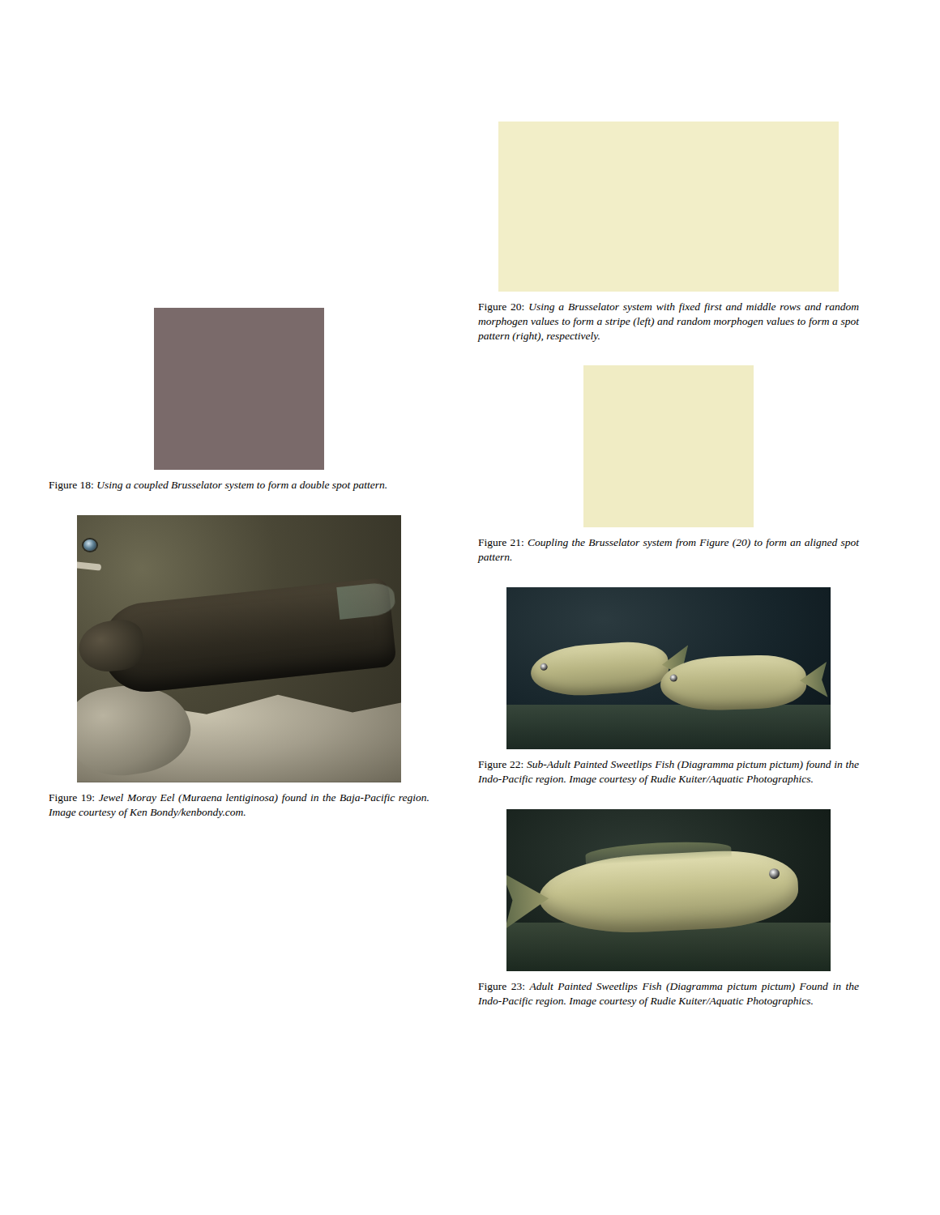Figure 18: Using a coupled Brusselator system to form a double spot pattern.
Figure 19: Jewel Moray Eel (Muraena lentiginosa) found in the Baja-Pacific region. Image courtesy of Ken Bondy/kenbondy.com.
Figure 20: Using a Brusselator system with fixed first and middle rows and random morphogen values to form a stripe (left) and random morphogen values to form a spot pattern (right), respectively.
Figure 21: Coupling the Brusselator system from Figure (20) to form an aligned spot pattern.
Figure 22: Sub-Adult Painted Sweetlips Fish (Diagramma pictum pictum) found in the Indo-Pacific region. Image courtesy of Rudie Kuiter/Aquatic Photographics.
Figure 23: Adult Painted Sweetlips Fish (Diagramma pictum pictum) Found in the Indo-Pacific region. Image courtesy of Rudie Kuiter/Aquatic Photographics.